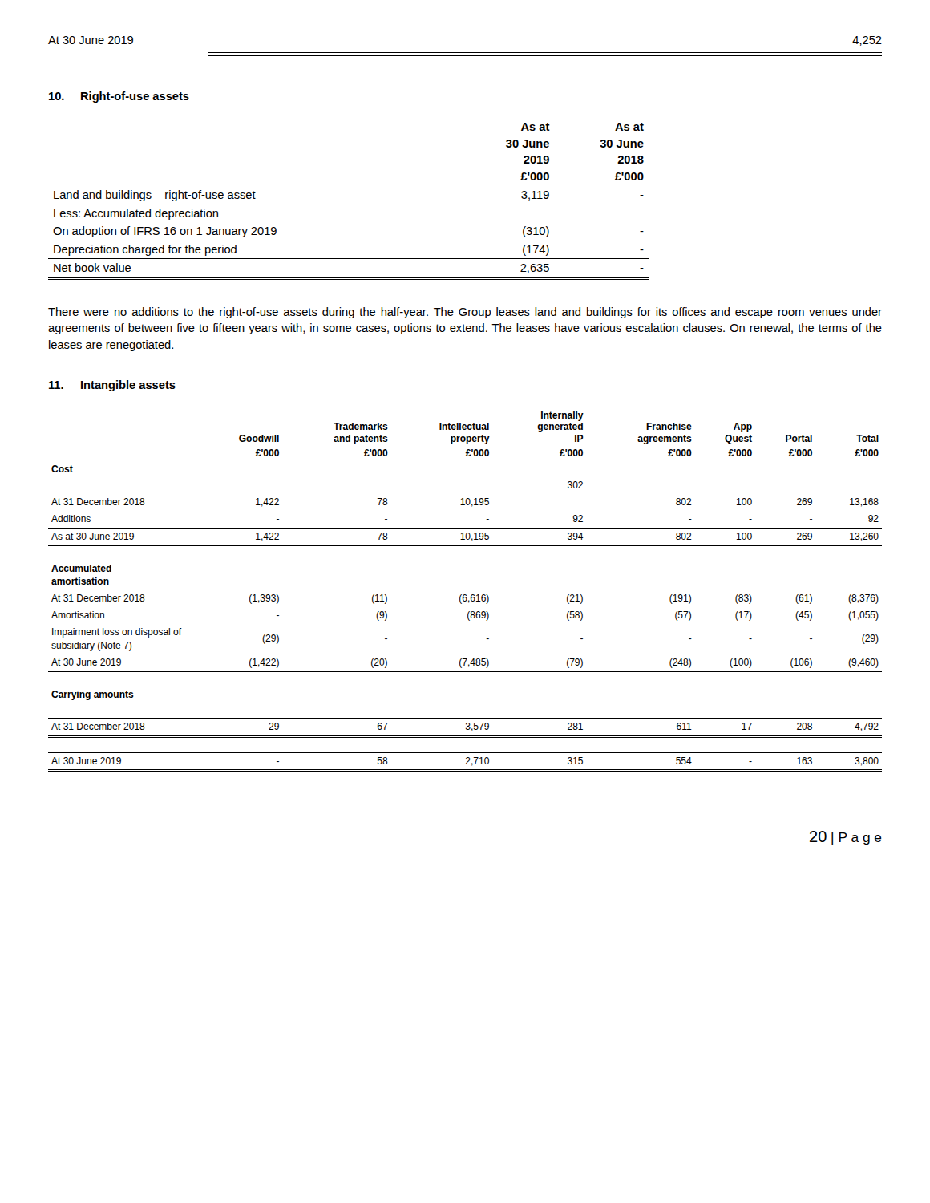At 30 June 2019
4,252
10. Right-of-use assets
| | As at 30 June 2019 £'000 | As at 30 June 2018 £'000 |
| --- | --- | --- |
| Land and buildings – right-of-use asset | 3,119 | - |
| Less: Accumulated depreciation | | |
| On adoption of IFRS 16 on 1 January 2019 | (310) | - |
| Depreciation charged for the period | (174) | - |
| Net book value | 2,635 | - |
There were no additions to the right-of-use assets during the half-year. The Group leases land and buildings for its offices and escape room venues under agreements of between five to fifteen years with, in some cases, options to extend. The leases have various escalation clauses. On renewal, the terms of the leases are renegotiated.
11. Intangible assets
| | Goodwill | Trademarks and patents | Intellectual property | Internally generated IP | Franchise agreements | App Quest | Portal | Total |
| --- | --- | --- | --- | --- | --- | --- | --- | --- |
| | £'000 | £'000 | £'000 | £'000 | £'000 | £'000 | £'000 | £'000 |
| Cost | | | | | | | | |
| | | | | 302 | | | | |
| At 31 December 2018 | 1,422 | 78 | 10,195 | | 802 | 100 | 269 | 13,168 |
| Additions | - | - | - | 92 | - | - | - | 92 |
| As at 30 June 2019 | 1,422 | 78 | 10,195 | 394 | 802 | 100 | 269 | 13,260 |
| Accumulated amortisation | | | | | | | | |
| At 31 December 2018 | (1,393) | (11) | (6,616) | (21) | (191) | (83) | (61) | (8,376) |
| Amortisation | - | (9) | (869) | (58) | (57) | (17) | (45) | (1,055) |
| Impairment loss on disposal of subsidiary (Note 7) | (29) | - | - | - | - | - | - | (29) |
| At 30 June 2019 | (1,422) | (20) | (7,485) | (79) | (248) | (100) | (106) | (9,460) |
| Carrying amounts | | | | | | | | |
| At 31 December 2018 | 29 | 67 | 3,579 | 281 | 611 | 17 | 208 | 4,792 |
| At 30 June 2019 | - | 58 | 2,710 | 315 | 554 | - | 163 | 3,800 |
20 | P a g e